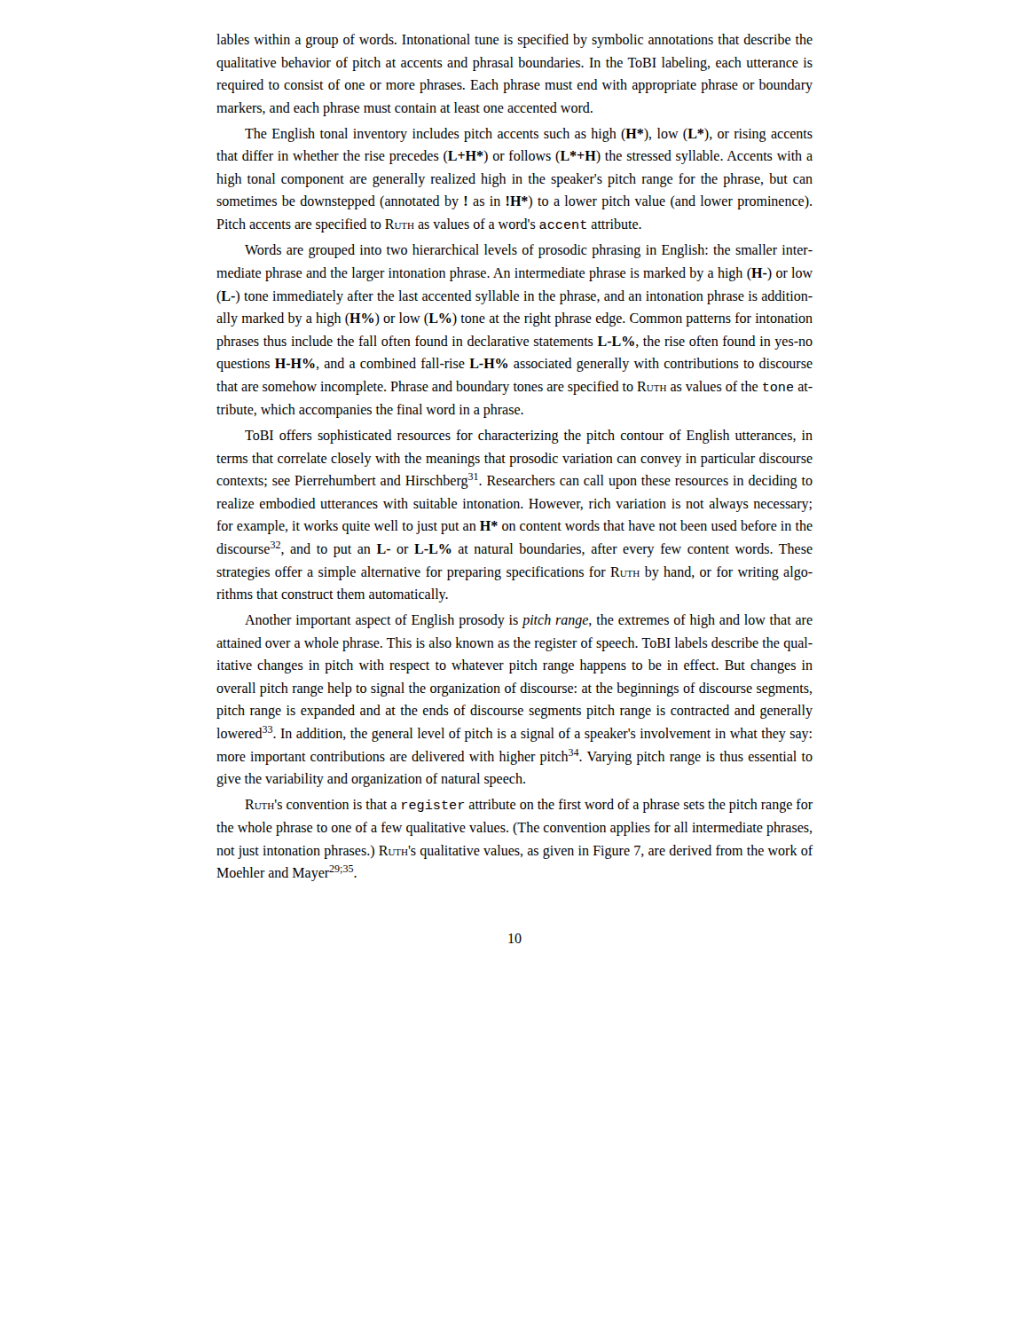lables within a group of words. Intonational tune is specified by symbolic annotations that describe the qualitative behavior of pitch at accents and phrasal boundaries. In the ToBI labeling, each utterance is required to consist of one or more phrases. Each phrase must end with appropriate phrase or boundary markers, and each phrase must contain at least one accented word.
The English tonal inventory includes pitch accents such as high (H*), low (L*), or rising accents that differ in whether the rise precedes (L+H*) or follows (L*+H) the stressed syllable. Accents with a high tonal component are generally realized high in the speaker's pitch range for the phrase, but can sometimes be downstepped (annotated by ! as in !H*) to a lower pitch value (and lower prominence). Pitch accents are specified to Ruth as values of a word's accent attribute.
Words are grouped into two hierarchical levels of prosodic phrasing in English: the smaller intermediate phrase and the larger intonation phrase. An intermediate phrase is marked by a high (H-) or low (L-) tone immediately after the last accented syllable in the phrase, and an intonation phrase is additionally marked by a high (H%) or low (L%) tone at the right phrase edge. Common patterns for intonation phrases thus include the fall often found in declarative statements L-L%, the rise often found in yes-no questions H-H%, and a combined fall-rise L-H% associated generally with contributions to discourse that are somehow incomplete. Phrase and boundary tones are specified to Ruth as values of the tone attribute, which accompanies the final word in a phrase.
ToBI offers sophisticated resources for characterizing the pitch contour of English utterances, in terms that correlate closely with the meanings that prosodic variation can convey in particular discourse contexts; see Pierrehumbert and Hirschberg31. Researchers can call upon these resources in deciding to realize embodied utterances with suitable intonation. However, rich variation is not always necessary; for example, it works quite well to just put an H* on content words that have not been used before in the discourse32, and to put an L- or L-L% at natural boundaries, after every few content words. These strategies offer a simple alternative for preparing specifications for Ruth by hand, or for writing algorithms that construct them automatically.
Another important aspect of English prosody is pitch range, the extremes of high and low that are attained over a whole phrase. This is also known as the register of speech. ToBI labels describe the qualitative changes in pitch with respect to whatever pitch range happens to be in effect. But changes in overall pitch range help to signal the organization of discourse: at the beginnings of discourse segments, pitch range is expanded and at the ends of discourse segments pitch range is contracted and generally lowered33. In addition, the general level of pitch is a signal of a speaker's involvement in what they say: more important contributions are delivered with higher pitch34. Varying pitch range is thus essential to give the variability and organization of natural speech.
Ruth's convention is that a register attribute on the first word of a phrase sets the pitch range for the whole phrase to one of a few qualitative values. (The convention applies for all intermediate phrases, not just intonation phrases.) Ruth's qualitative values, as given in Figure 7, are derived from the work of Moehler and Mayer29;35.
10